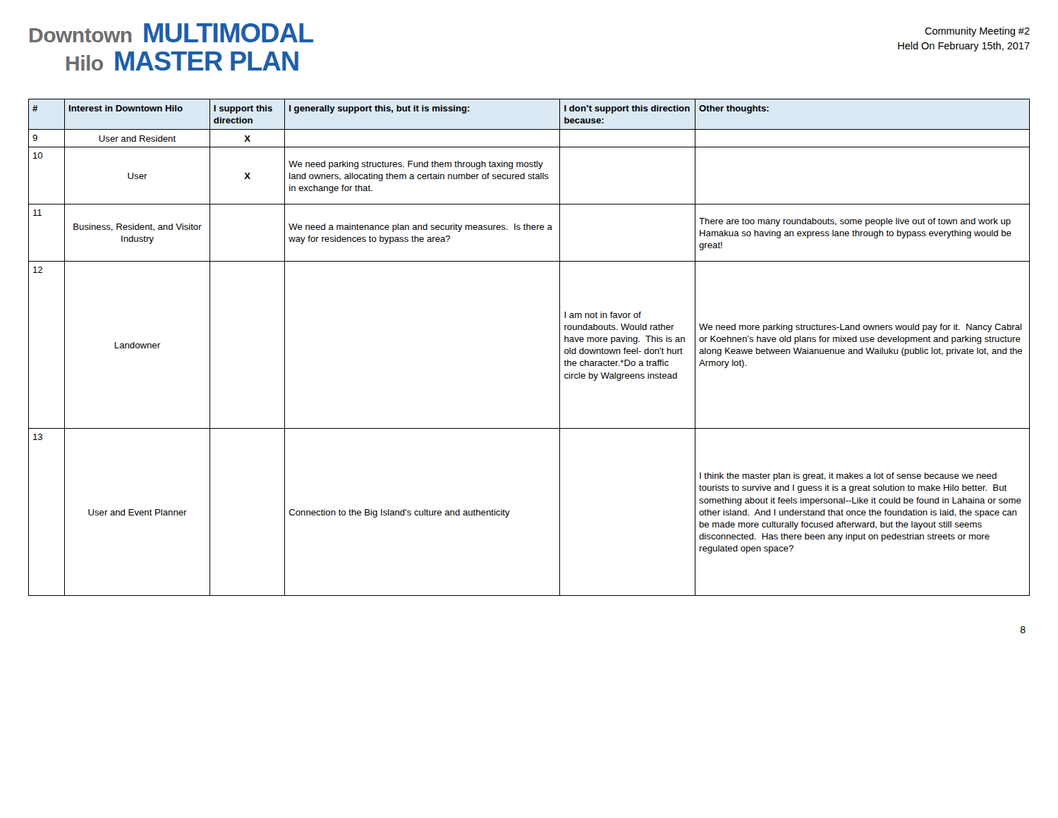Downtown Multimodal
Hilo Master Plan
Community Meeting #2
Held On February 15th, 2017
| # | Interest in Downtown Hilo | I support this direction | I generally support this, but it is missing: | I don’t support this direction because: | Other thoughts: |
| --- | --- | --- | --- | --- | --- |
| 9 | User and Resident | X | | | |
| 10 | User | X | We need parking structures. Fund them through taxing mostly land owners, allocating them a certain number of secured stalls in exchange for that. | | |
| 11 | Business, Resident, and Visitor Industry | | We need a maintenance plan and security measures. Is there a way for residences to bypass the area? | | There are too many roundabouts, some people live out of town and work up Hamakua so having an express lane through to bypass everything would be great! |
| 12 | Landowner | | | I am not in favor of roundabouts. Would rather have more paving. This is an old downtown feel- don't hurt the character.*Do a traffic circle by Walgreens instead | We need more parking structures-Land owners would pay for it. Nancy Cabral or Koehnen’s have old plans for mixed use development and parking structure along Keawe between Waianuenue and Wailuku (public lot, private lot, and the Armory lot). |
| 13 | User and Event Planner | | Connection to the Big Island's culture and authenticity | | I think the master plan is great, it makes a lot of sense because we need tourists to survive and I guess it is a great solution to make Hilo better. But something about it feels impersonal--Like it could be found in Lahaina or some other island. And I understand that once the foundation is laid, the space can be made more culturally focused afterward, but the layout still seems disconnected. Has there been any input on pedestrian streets or more regulated open space? |
8